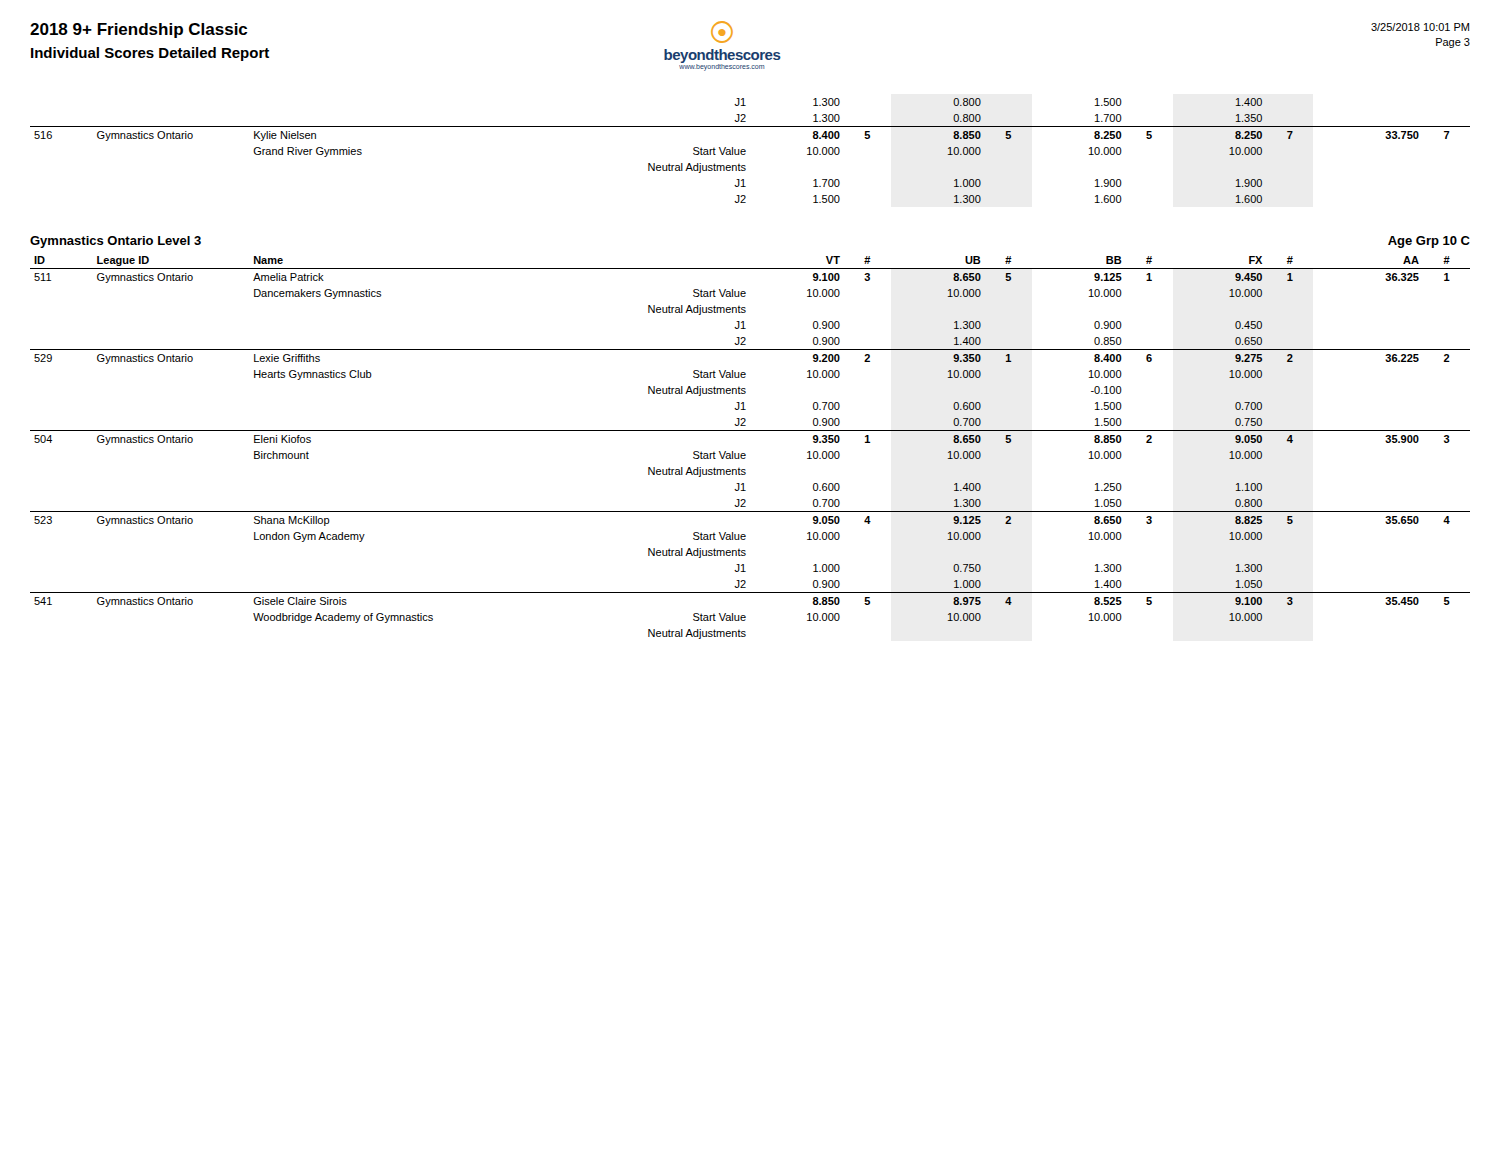2018 9+ Friendship Classic
Individual Scores Detailed Report
⦿
beyondthescores
www.beyondthescores.com
3/25/2018 10:01 PM
Page 3
| | | | J1 | 1.300 | | 0.800 | | 1.500 | | 1.400 | | | |
| | | | J2 | 1.300 | | 0.800 | | 1.700 | | 1.350 | | | |
| 516 | Gymnastics Ontario | Kylie Nielsen | | 8.400 | 5 | 8.850 | 5 | 8.250 | 5 | 8.250 | 7 | 33.750 | 7 |
| | | Grand River Gymmies | Start Value | 10.000 | | 10.000 | | 10.000 | | 10.000 | | | |
| | | | Neutral Adjustments | | | | | | | | | | |
| | | | J1 | 1.700 | | 1.000 | | 1.900 | | 1.900 | | | |
| | | | J2 | 1.500 | | 1.300 | | 1.600 | | 1.600 | | | |
Gymnastics Ontario Level 3
Age Grp 10 C
| ID | League ID | Name | | VT | # | UB | # | BB | # | FX | # | AA | # |
| --- | --- | --- | --- | --- | --- | --- | --- | --- | --- | --- | --- | --- | --- |
| 511 | Gymnastics Ontario | Amelia Patrick | | 9.100 | 3 | 8.650 | 5 | 9.125 | 1 | 9.450 | 1 | 36.325 | 1 |
| | | Dancemakers Gymnastics | Start Value | 10.000 | | 10.000 | | 10.000 | | 10.000 | | | |
| | | | Neutral Adjustments | | | | | | | | | | |
| | | | J1 | 0.900 | | 1.300 | | 0.900 | | 0.450 | | | |
| | | | J2 | 0.900 | | 1.400 | | 0.850 | | 0.650 | | | |
| 529 | Gymnastics Ontario | Lexie Griffiths | | 9.200 | 2 | 9.350 | 1 | 8.400 | 6 | 9.275 | 2 | 36.225 | 2 |
| | | Hearts Gymnastics Club | Start Value | 10.000 | | 10.000 | | 10.000 | | 10.000 | | | |
| | | | Neutral Adjustments | | | | | -0.100 | | | | | |
| | | | J1 | 0.700 | | 0.600 | | 1.500 | | 0.700 | | | |
| | | | J2 | 0.900 | | 0.700 | | 1.500 | | 0.750 | | | |
| 504 | Gymnastics Ontario | Eleni Kiofos | | 9.350 | 1 | 8.650 | 5 | 8.850 | 2 | 9.050 | 4 | 35.900 | 3 |
| | | Birchmount | Start Value | 10.000 | | 10.000 | | 10.000 | | 10.000 | | | |
| | | | Neutral Adjustments | | | | | | | | | | |
| | | | J1 | 0.600 | | 1.400 | | 1.250 | | 1.100 | | | |
| | | | J2 | 0.700 | | 1.300 | | 1.050 | | 0.800 | | | |
| 523 | Gymnastics Ontario | Shana McKillop | | 9.050 | 4 | 9.125 | 2 | 8.650 | 3 | 8.825 | 5 | 35.650 | 4 |
| | | London Gym Academy | Start Value | 10.000 | | 10.000 | | 10.000 | | 10.000 | | | |
| | | | Neutral Adjustments | | | | | | | | | | |
| | | | J1 | 1.000 | | 0.750 | | 1.300 | | 1.300 | | | |
| | | | J2 | 0.900 | | 1.000 | | 1.400 | | 1.050 | | | |
| 541 | Gymnastics Ontario | Gisele Claire Sirois | | 8.850 | 5 | 8.975 | 4 | 8.525 | 5 | 9.100 | 3 | 35.450 | 5 |
| | | Woodbridge Academy of Gymnastics | Start Value | 10.000 | | 10.000 | | 10.000 | | 10.000 | | | |
| | | | Neutral Adjustments | | | | | | | | | | |